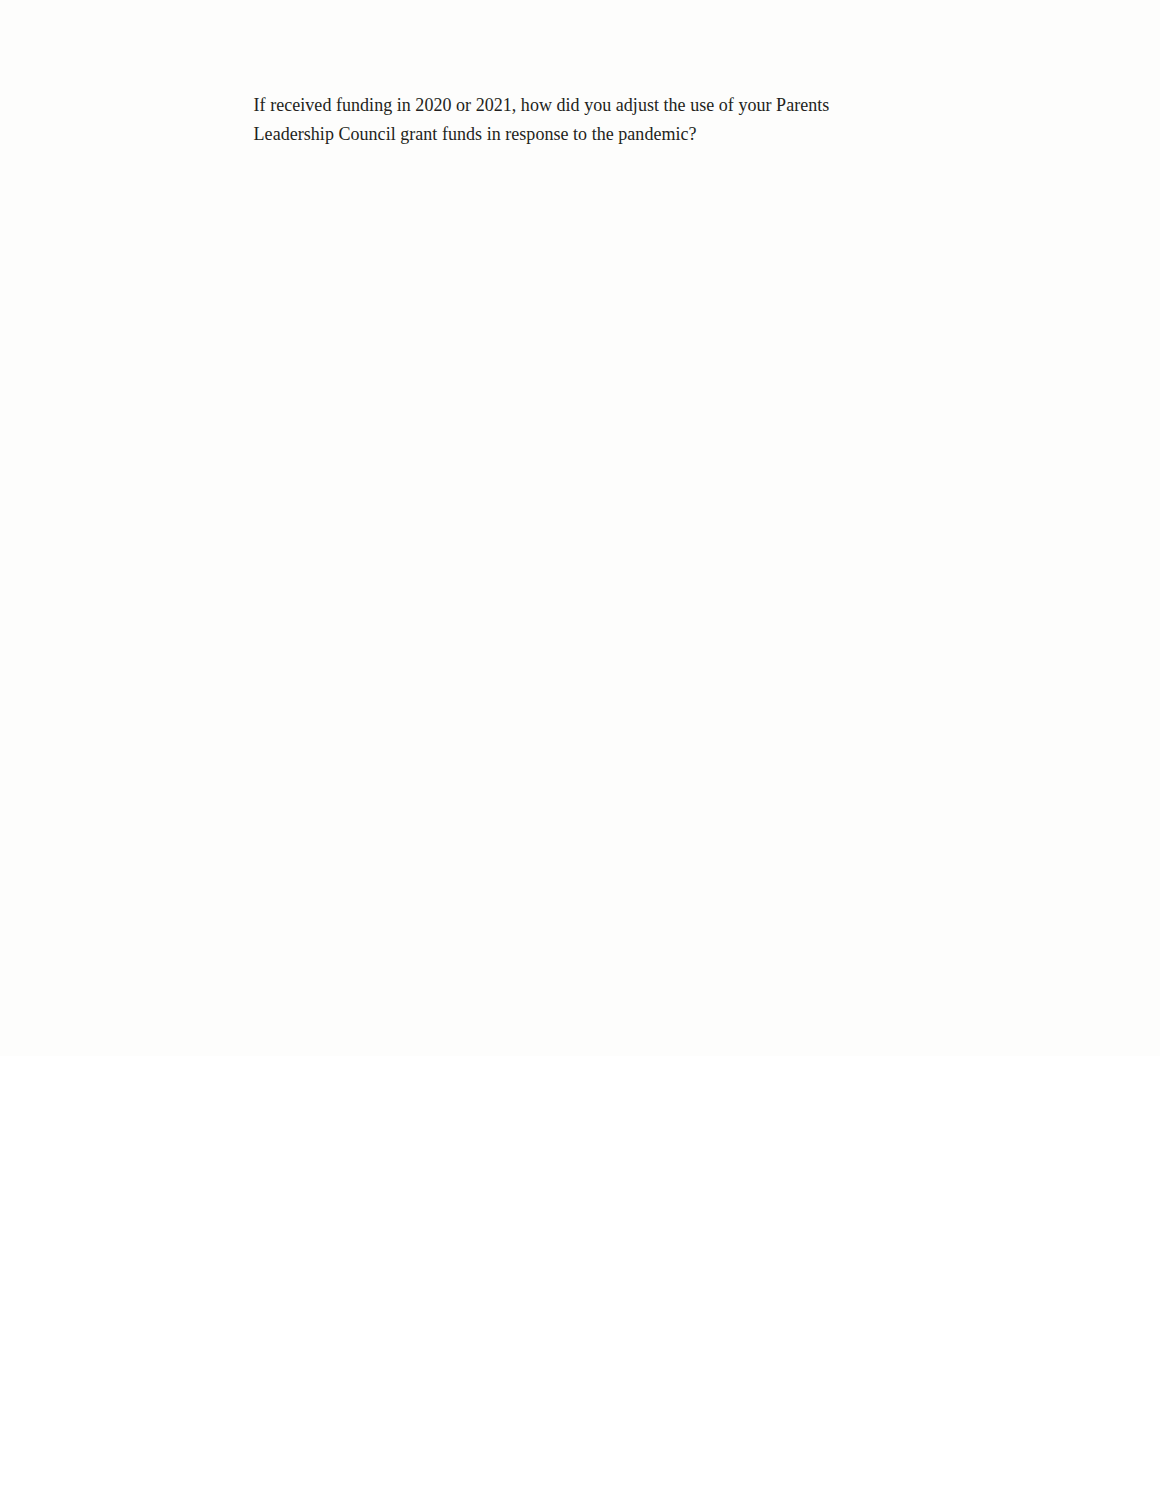If received funding in 2020 or 2021, how did you adjust the use of your Parents Leadership Council grant funds in response to the pandemic?